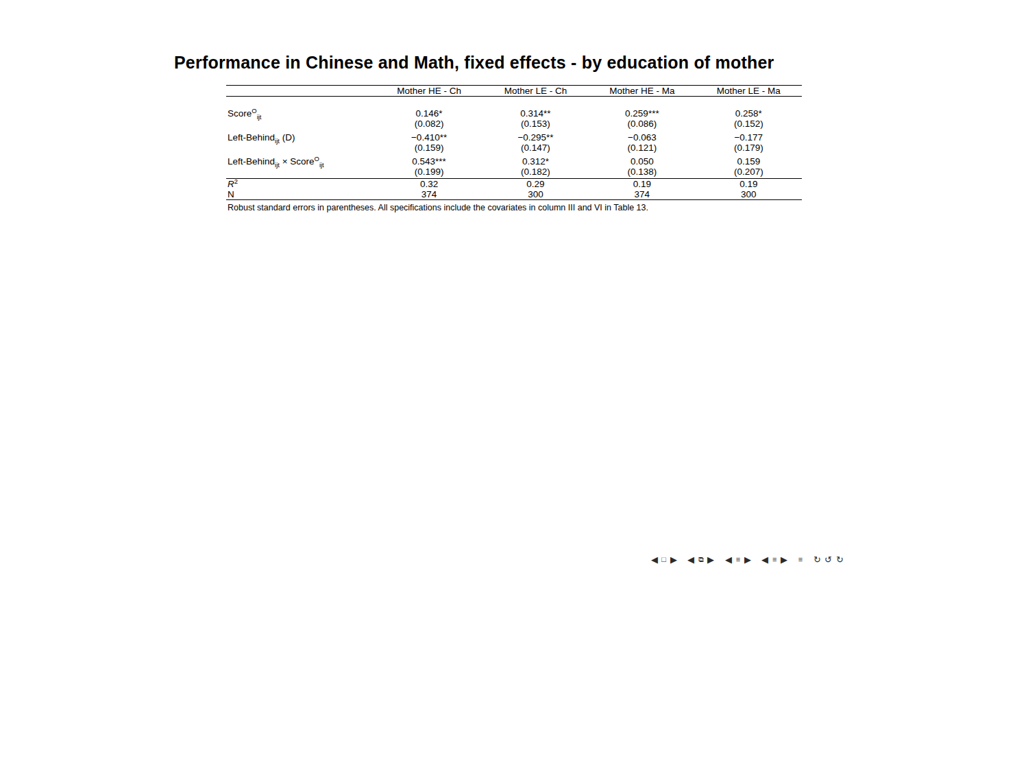Performance in Chinese and Math, fixed effects - by education of mother
| | Mother HE - Ch | Mother LE - Ch | Mother HE - Ma | Mother LE - Ma |
| --- | --- | --- | --- | --- |
| Score O ijt | 0.146* | 0.314** | 0.259*** | 0.258* |
| | (0.082) | (0.153) | (0.086) | (0.152) |
| Left-Behind ijt (D) | −0.410** | −0.295** | −0.063 | −0.177 |
| | (0.159) | (0.147) | (0.121) | (0.179) |
| Left-Behind ijt × Score O ijt | 0.543*** | 0.312* | 0.050 | 0.159 |
| | (0.199) | (0.182) | (0.138) | (0.207) |
| R 2 | 0.32 | 0.29 | 0.19 | 0.19 |
| N | 374 | 300 | 374 | 300 |
Robust standard errors in parentheses. All specifications include the covariates in column III and VI in Table 13.
◀ □ ▶ ◀ ⧉ ▶ ◀ ≡ ▶ ◀ ≡ ▶ ≡ ↻ ↺ ↻